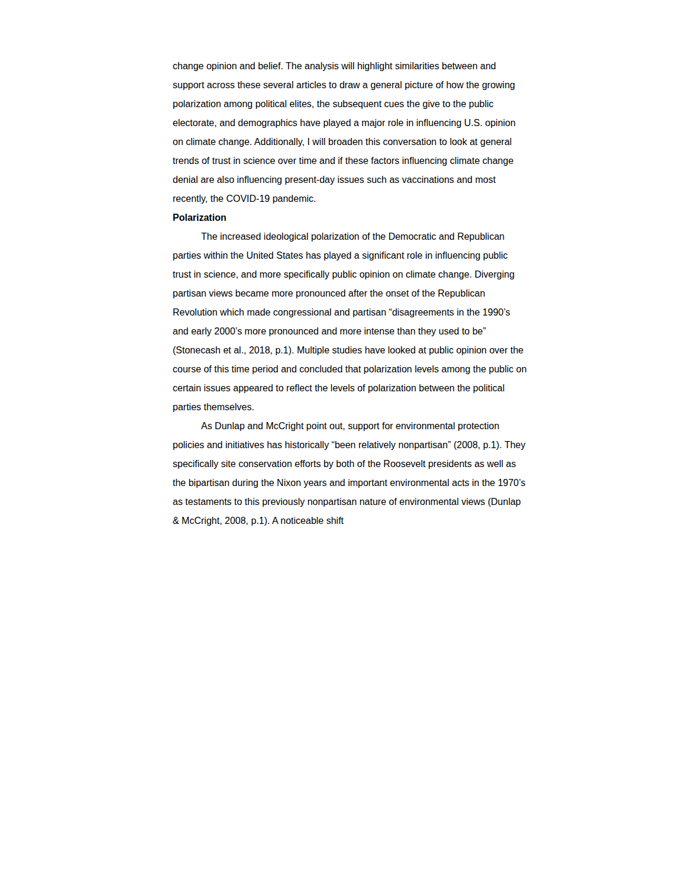change opinion and belief. The analysis will highlight similarities between and support across these several articles to draw a general picture of how the growing polarization among political elites, the subsequent cues the give to the public electorate, and demographics have played a major role in influencing U.S. opinion on climate change. Additionally, I will broaden this conversation to look at general trends of trust in science over time and if these factors influencing climate change denial are also influencing present-day issues such as vaccinations and most recently, the COVID-19 pandemic.
Polarization
The increased ideological polarization of the Democratic and Republican parties within the United States has played a significant role in influencing public trust in science, and more specifically public opinion on climate change. Diverging partisan views became more pronounced after the onset of the Republican Revolution which made congressional and partisan “disagreements in the 1990’s and early 2000’s more pronounced and more intense than they used to be” (Stonecash et al., 2018, p.1). Multiple studies have looked at public opinion over the course of this time period and concluded that polarization levels among the public on certain issues appeared to reflect the levels of polarization between the political parties themselves.
As Dunlap and McCright point out, support for environmental protection policies and initiatives has historically “been relatively nonpartisan” (2008, p.1). They specifically site conservation efforts by both of the Roosevelt presidents as well as the bipartisan during the Nixon years and important environmental acts in the 1970’s as testaments to this previously nonpartisan nature of environmental views (Dunlap & McCright, 2008, p.1). A noticeable shift